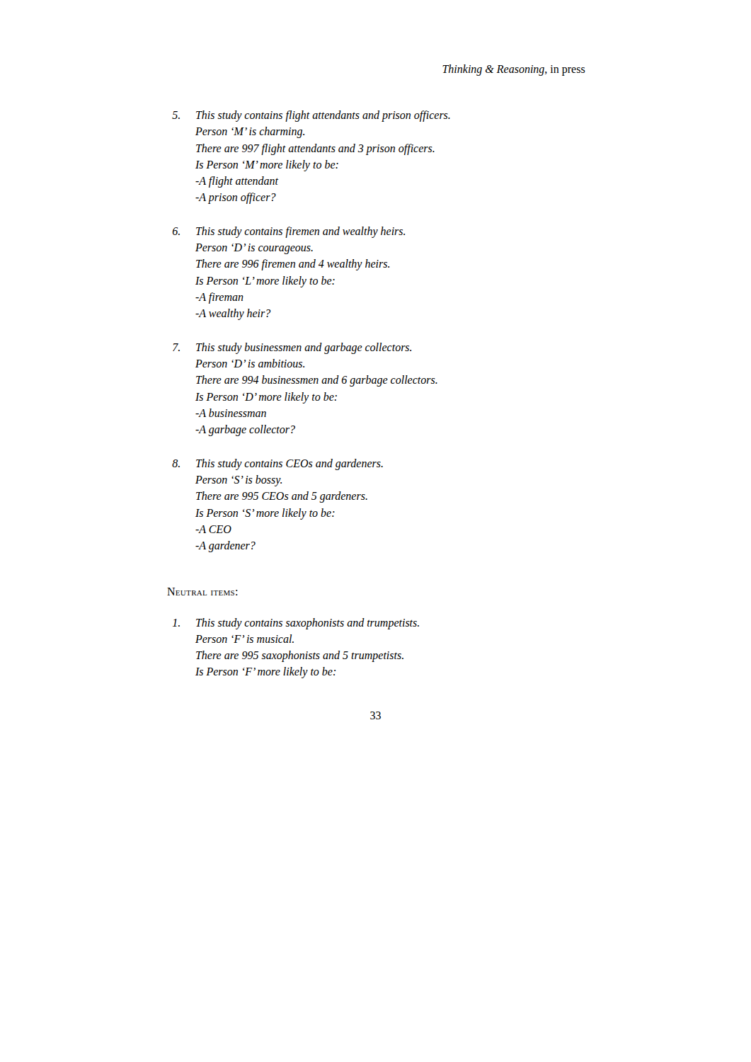Thinking & Reasoning, in press
5. This study contains flight attendants and prison officers. Person ‘M’ is charming. There are 997 flight attendants and 3 prison officers. Is Person ‘M’ more likely to be: -A flight attendant -A prison officer?
6. This study contains firemen and wealthy heirs. Person ‘D’ is courageous. There are 996 firemen and 4 wealthy heirs. Is Person ‘L’ more likely to be: -A fireman -A wealthy heir?
7. This study businessmen and garbage collectors. Person ‘D’ is ambitious. There are 994 businessmen and 6 garbage collectors. Is Person ‘D’ more likely to be: -A businessman -A garbage collector?
8. This study contains CEOs and gardeners. Person ‘S’ is bossy. There are 995 CEOs and 5 gardeners. Is Person ‘S’ more likely to be: -A CEO -A gardener?
Neutral items:
1. This study contains saxophonists and trumpetists. Person ‘F’ is musical. There are 995 saxophonists and 5 trumpetists. Is Person ‘F’ more likely to be:
33